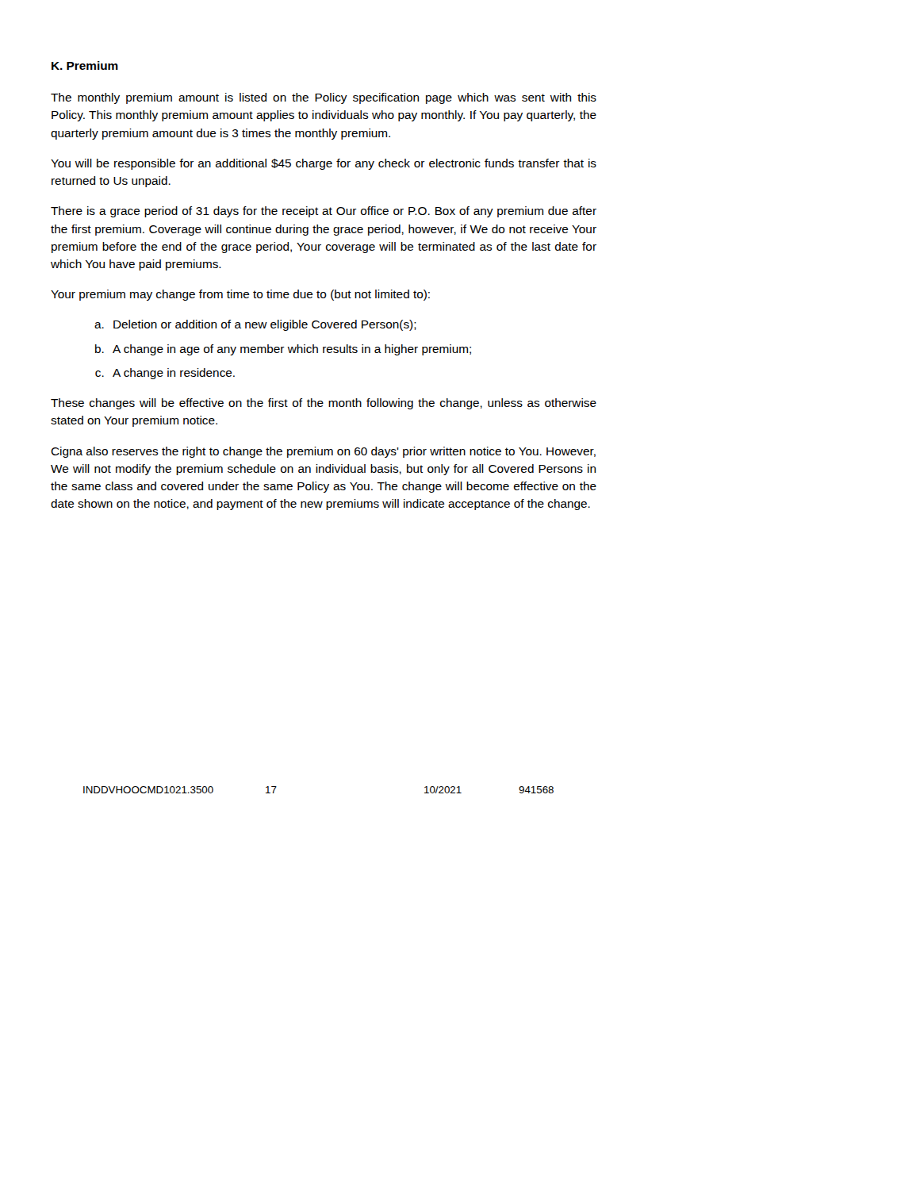K. Premium
The monthly premium amount is listed on the Policy specification page which was sent with this Policy. This monthly premium amount applies to individuals who pay monthly. If You pay quarterly, the quarterly premium amount due is 3 times the monthly premium.
You will be responsible for an additional $45 charge for any check or electronic funds transfer that is returned to Us unpaid.
There is a grace period of 31 days for the receipt at Our office or P.O. Box of any premium due after the first premium. Coverage will continue during the grace period, however, if We do not receive Your premium before the end of the grace period, Your coverage will be terminated as of the last date for which You have paid premiums.
Your premium may change from time to time due to (but not limited to):
Deletion or addition of a new eligible Covered Person(s);
A change in age of any member which results in a higher premium;
A change in residence.
These changes will be effective on the first of the month following the change, unless as otherwise stated on Your premium notice.
Cigna also reserves the right to change the premium on 60 days' prior written notice to You. However, We will not modify the premium schedule on an individual basis, but only for all Covered Persons in the same class and covered under the same Policy as You. The change will become effective on the date shown on the notice, and payment of the new premiums will indicate acceptance of the change.
INDDVHOOCMD1021.3500 17 10/2021 941568